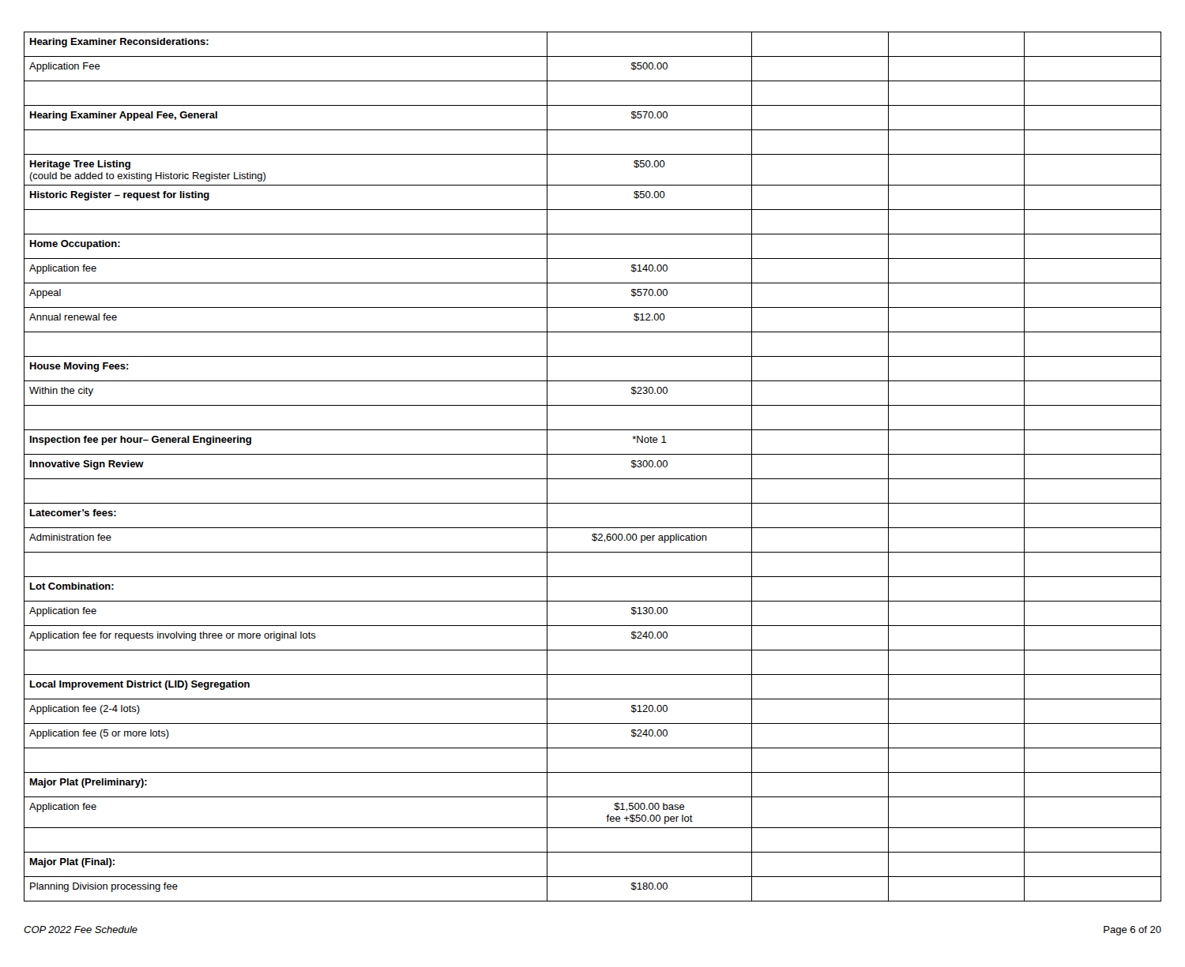| Hearing Examiner Reconsiderations: | | | | |
| Application Fee | $500.00 | | | |
| Hearing Examiner Appeal Fee, General | $570.00 | | | |
| Heritage Tree Listing (could be added to existing Historic Register Listing) | $50.00 | | | |
| Historic Register – request for listing | $50.00 | | | |
| Home Occupation: | | | | |
| Application fee | $140.00 | | | |
| Appeal | $570.00 | | | |
| Annual renewal fee | $12.00 | | | |
| House Moving Fees: | | | | |
| Within the city | $230.00 | | | |
| Inspection fee per hour– General Engineering | *Note 1 | | | |
| Innovative Sign Review | $300.00 | | | |
| Latecomer’s fees: | | | | |
| Administration fee | $2,600.00 per application | | | |
| Lot Combination: | | | | |
| Application fee | $130.00 | | | |
| Application fee for requests involving three or more original lots | $240.00 | | | |
| Local Improvement District (LID) Segregation | | | | |
| Application fee (2-4 lots) | $120.00 | | | |
| Application fee (5 or more lots) | $240.00 | | | |
| Major Plat (Preliminary): | | | | |
| Application fee | $1,500.00 base fee +$50.00 per lot | | | |
| Major Plat (Final): | | | | |
| Planning Division processing fee | $180.00 | | | |
COP 2022 Fee Schedule
Page 6 of 20